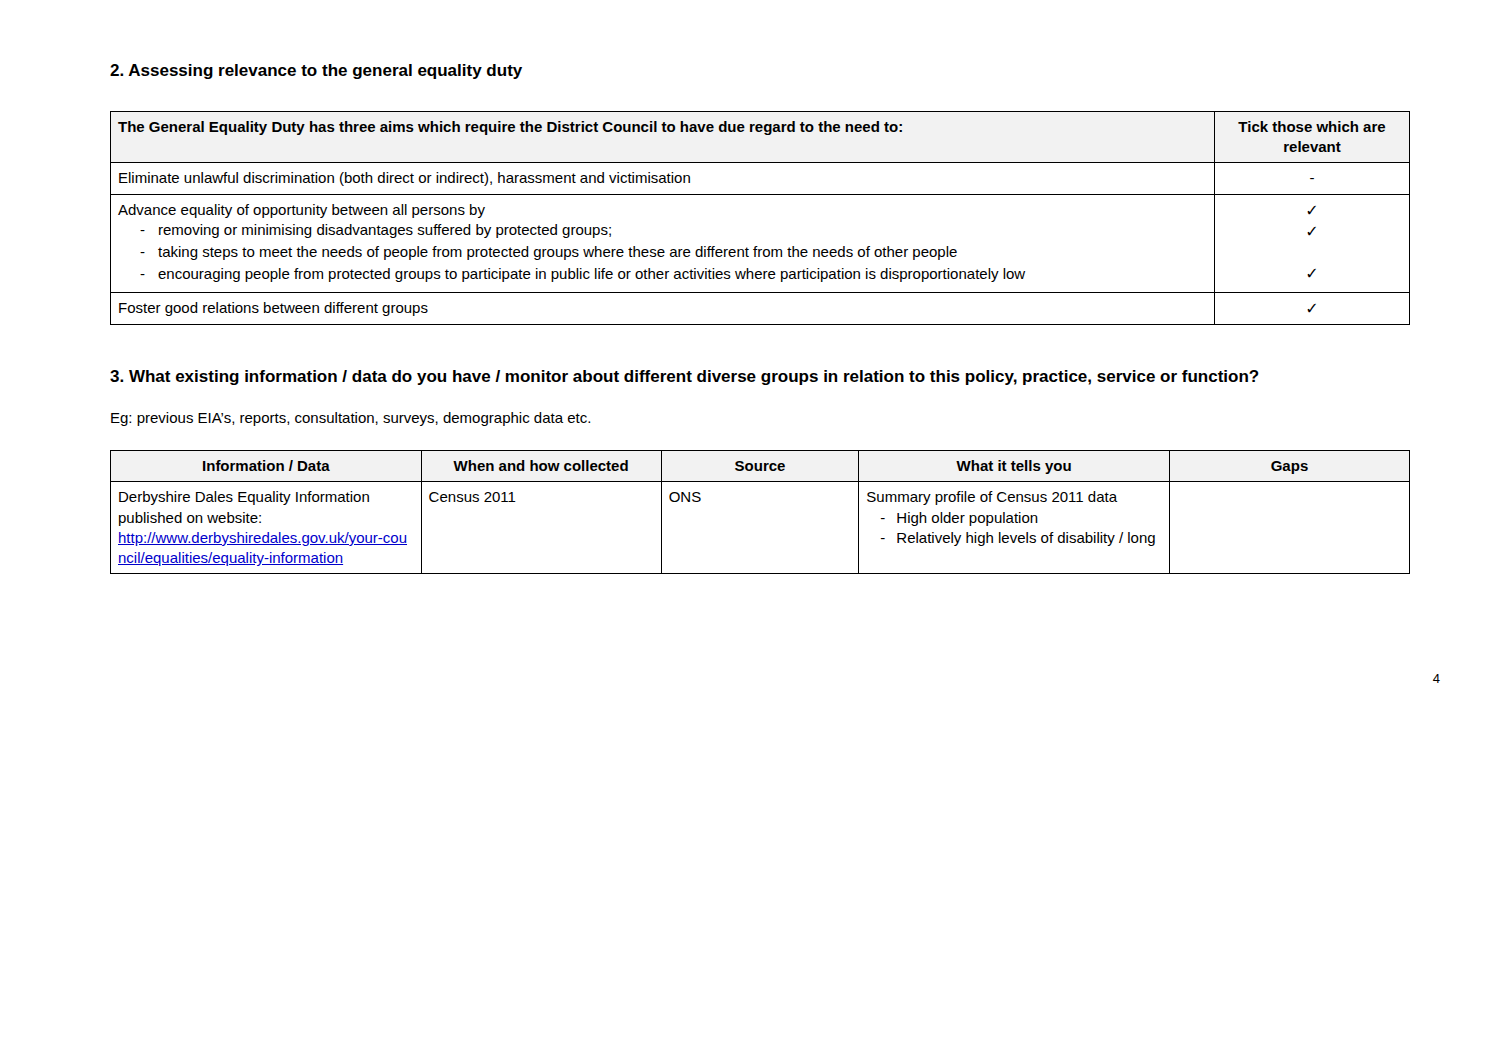2. Assessing relevance to the general equality duty
| The General Equality Duty has three aims which require the District Council to have due regard to the need to: | Tick those which are relevant |
| --- | --- |
| Eliminate unlawful discrimination (both direct or indirect), harassment and victimisation | - |
| Advance equality of opportunity between all persons by removing or minimising disadvantages suffered by protected groups; taking steps to meet the needs of people from protected groups where these are different from the needs of other people encouraging people from protected groups to participate in public life or other activities where participation is disproportionately low | ✓ ✓ ✓ |
| Foster good relations between different groups | ✓ |
3. What existing information / data do you have / monitor about different diverse groups in relation to this policy, practice, service or function?
Eg: previous EIA’s, reports, consultation, surveys, demographic data etc.
| Information / Data | When and how collected | Source | What it tells you | Gaps |
| --- | --- | --- | --- | --- |
| Derbyshire Dales Equality Information published on website: http://www.derbyshiredales.gov.uk/your-council/equalities/equality-information | Census 2011 | ONS | Summary profile of Census 2011 data High older population Relatively high levels of disability / long | |
4